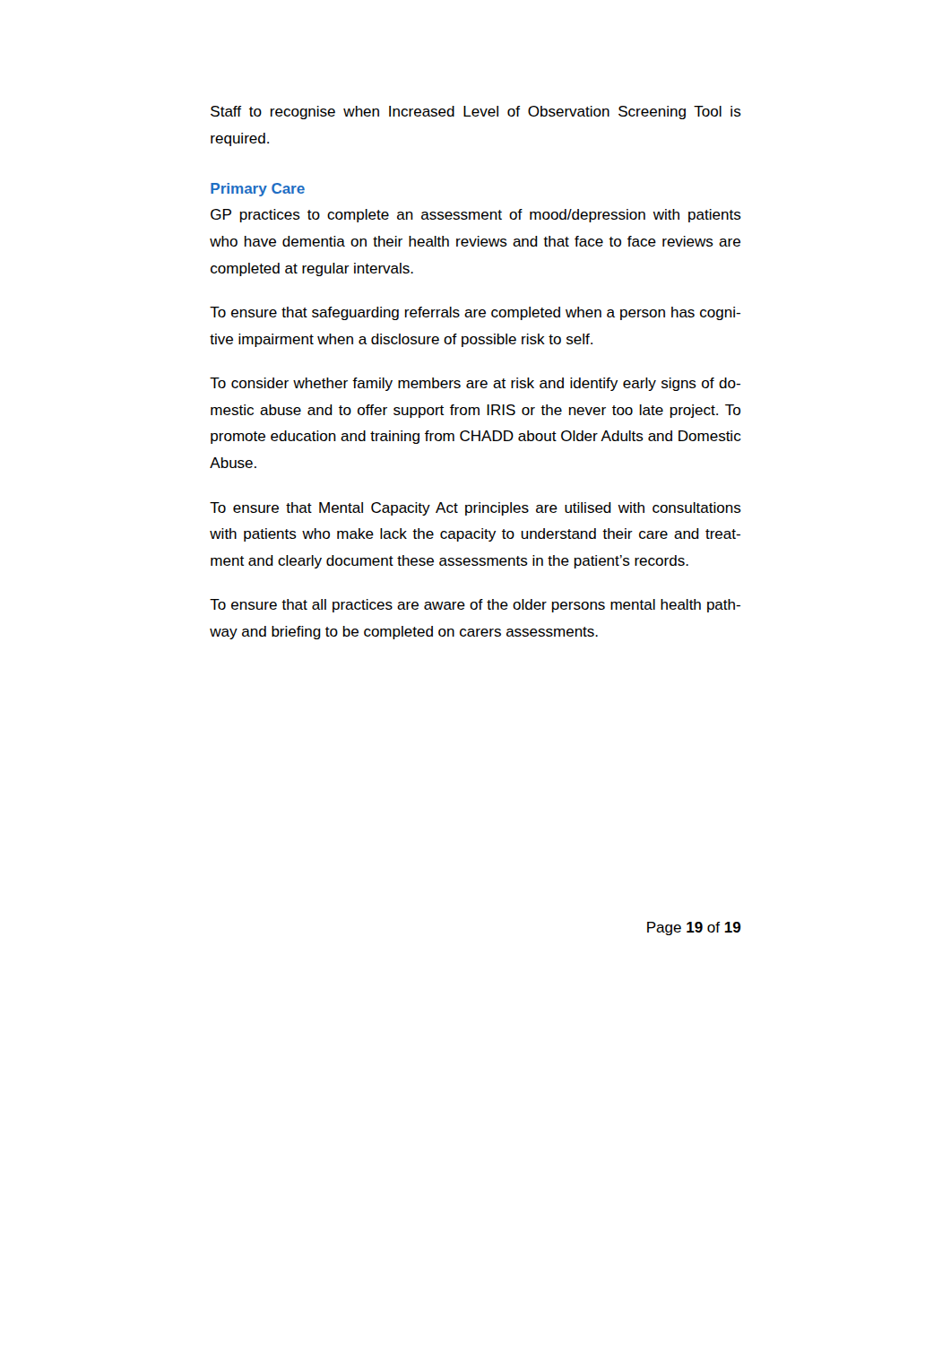Staff to recognise when Increased Level of Observation Screening Tool is required.
Primary Care
GP practices to complete an assessment of mood/depression with patients who have dementia on their health reviews and that face to face reviews are completed at regular intervals.
To ensure that safeguarding referrals are completed when a person has cognitive impairment when a disclosure of possible risk to self.
To consider whether family members are at risk and identify early signs of domestic abuse and to offer support from IRIS or the never too late project. To promote education and training from CHADD about Older Adults and Domestic Abuse.
To ensure that Mental Capacity Act principles are utilised with consultations with patients who make lack the capacity to understand their care and treatment and clearly document these assessments in the patient’s records.
To ensure that all practices are aware of the older persons mental health pathway and briefing to be completed on carers assessments.
Page 19 of 19